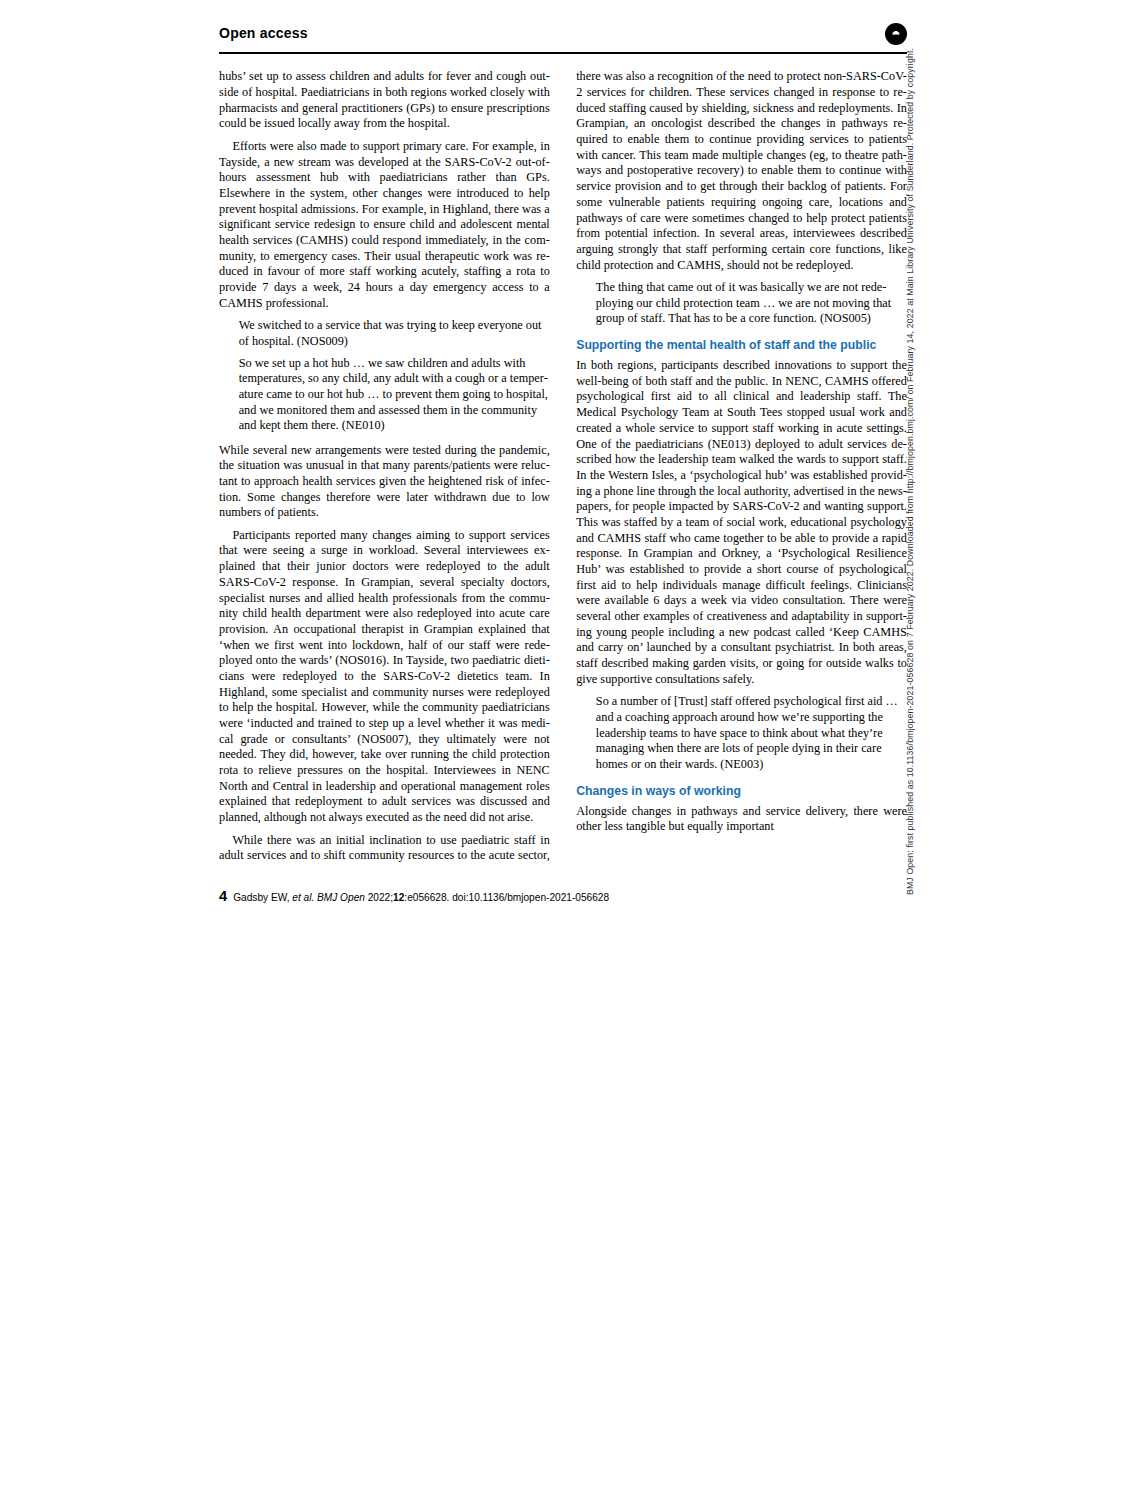BMJ Open: first published as 10.1136/bmjopen-2021-056628 on 7 February 2022. Downloaded from http://bmjopen.bmj.com/ on February 14, 2022 at Main Library University of Sunderland. Protected by copyright.
Open access
◓
hubs’ set up to assess children and adults for fever and cough outside of hospital. Paediatricians in both regions worked closely with pharmacists and general practitioners (GPs) to ensure prescriptions could be issued locally away from the hospital.
Efforts were also made to support primary care. For example, in Tayside, a new stream was developed at the SARS-CoV-2 out-of-hours assessment hub with paediatricians rather than GPs. Elsewhere in the system, other changes were introduced to help prevent hospital admissions. For example, in Highland, there was a significant service redesign to ensure child and adolescent mental health services (CAMHS) could respond immediately, in the community, to emergency cases. Their usual therapeutic work was reduced in favour of more staff working acutely, staffing a rota to provide 7 days a week, 24 hours a day emergency access to a CAMHS professional.
We switched to a service that was trying to keep everyone out of hospital. (NOS009)
So we set up a hot hub … we saw children and adults with temperatures, so any child, any adult with a cough or a temperature came to our hot hub … to prevent them going to hospital, and we monitored them and assessed them in the community and kept them there. (NE010)
While several new arrangements were tested during the pandemic, the situation was unusual in that many parents/patients were reluctant to approach health services given the heightened risk of infection. Some changes therefore were later withdrawn due to low numbers of patients.
Participants reported many changes aiming to support services that were seeing a surge in workload. Several interviewees explained that their junior doctors were redeployed to the adult SARS-CoV-2 response. In Grampian, several specialty doctors, specialist nurses and allied health professionals from the community child health department were also redeployed into acute care provision. An occupational therapist in Grampian explained that ‘when we first went into lockdown, half of our staff were redeployed onto the wards’ (NOS016). In Tayside, two paediatric dieticians were redeployed to the SARS-CoV-2 dietetics team. In Highland, some specialist and community nurses were redeployed to help the hospital. However, while the community paediatricians were ‘inducted and trained to step up a level whether it was medical grade or consultants’ (NOS007), they ultimately were not needed. They did, however, take over running the child protection rota to relieve pressures on the hospital. Interviewees in NENC North and Central in leadership and operational management roles explained that redeployment to adult services was discussed and planned, although not always executed as the need did not arise.
While there was an initial inclination to use paediatric staff in adult services and to shift community resources to the acute sector, there was also a recognition of the need to protect non-SARS-CoV-2 services for children. These services changed in response to reduced staffing caused by shielding, sickness and redeployments. In Grampian, an oncologist described the changes in pathways required to enable them to continue providing services to patients with cancer. This team made multiple changes (eg, to theatre pathways and postoperative recovery) to enable them to continue with service provision and to get through their backlog of patients. For some vulnerable patients requiring ongoing care, locations and pathways of care were sometimes changed to help protect patients from potential infection. In several areas, interviewees described arguing strongly that staff performing certain core functions, like child protection and CAMHS, should not be redeployed.
The thing that came out of it was basically we are not redeploying our child protection team … we are not moving that group of staff. That has to be a core function. (NOS005)
Supporting the mental health of staff and the public
In both regions, participants described innovations to support the well-being of both staff and the public. In NENC, CAMHS offered psychological first aid to all clinical and leadership staff. The Medical Psychology Team at South Tees stopped usual work and created a whole service to support staff working in acute settings. One of the paediatricians (NE013) deployed to adult services described how the leadership team walked the wards to support staff. In the Western Isles, a ‘psychological hub’ was established providing a phone line through the local authority, advertised in the newspapers, for people impacted by SARS-CoV-2 and wanting support. This was staffed by a team of social work, educational psychology and CAMHS staff who came together to be able to provide a rapid response. In Grampian and Orkney, a ‘Psychological Resilience Hub’ was established to provide a short course of psychological first aid to help individuals manage difficult feelings. Clinicians were available 6 days a week via video consultation. There were several other examples of creativeness and adaptability in supporting young people including a new podcast called ‘Keep CAMHS and carry on’ launched by a consultant psychiatrist. In both areas, staff described making garden visits, or going for outside walks to give supportive consultations safely.
So a number of [Trust] staff offered psychological first aid … and a coaching approach around how we’re supporting the leadership teams to have space to think about what they’re managing when there are lots of people dying in their care homes or on their wards. (NE003)
Changes in ways of working
Alongside changes in pathways and service delivery, there were other less tangible but equally important
4 Gadsby EW, et al. BMJ Open 2022;12:e056628. doi:10.1136/bmjopen-2021-056628